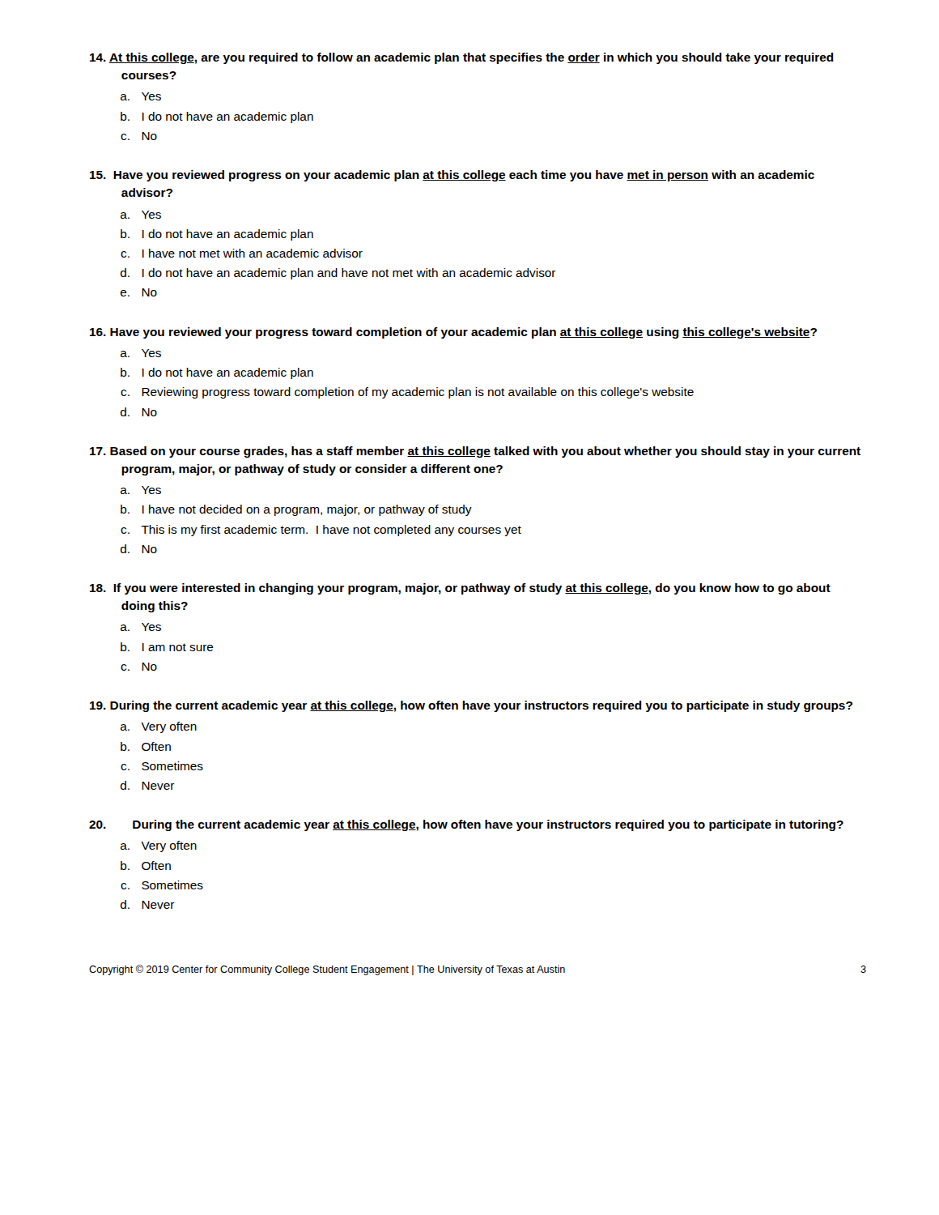14. At this college, are you required to follow an academic plan that specifies the order in which you should take your required courses?
Yes
I do not have an academic plan
No
15. Have you reviewed progress on your academic plan at this college each time you have met in person with an academic advisor?
Yes
I do not have an academic plan
I have not met with an academic advisor
I do not have an academic plan and have not met with an academic advisor
No
16. Have you reviewed your progress toward completion of your academic plan at this college using this college's website?
Yes
I do not have an academic plan
Reviewing progress toward completion of my academic plan is not available on this college's website
No
17. Based on your course grades, has a staff member at this college talked with you about whether you should stay in your current program, major, or pathway of study or consider a different one?
Yes
I have not decided on a program, major, or pathway of study
This is my first academic term. I have not completed any courses yet
No
18. If you were interested in changing your program, major, or pathway of study at this college, do you know how to go about doing this?
Yes
I am not sure
No
19. During the current academic year at this college, how often have your instructors required you to participate in study groups?
Very often
Often
Sometimes
Never
20. During the current academic year at this college, how often have your instructors required you to participate in tutoring?
Very often
Often
Sometimes
Never
Copyright © 2019 Center for Community College Student Engagement | The University of Texas at Austin 3